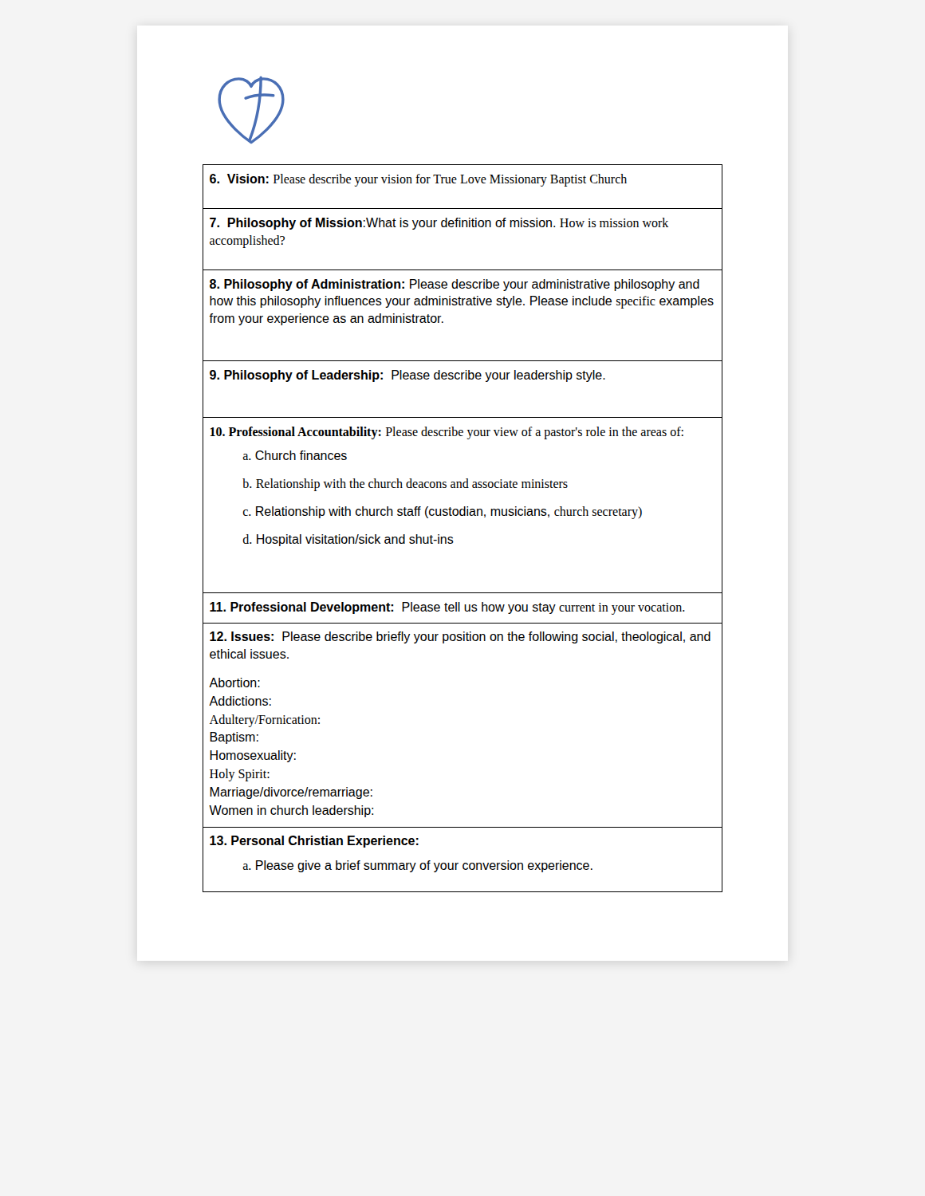Heart with cross
| 6. Vision: Please describe your vision for True Love Missionary Baptist Church |
| 7. Philosophy of Mission :What is your definition of mission. How is mission work accomplished? |
| 8. Philosophy of Administration: Please describe your administrative philosophy and how this philosophy influences your administrative style. Please include specific examples from your experience as an administrator. |
| 9. Philosophy of Leadership: Please describe your leadership style. |
| 10. Professional Accountability: Please describe your view of a pastor's role in the areas of: a. Church finances b. Relationship with the church deacons and associate ministers c. Relationship with church staff (custodian, musicians, church secretary) d. Hospital visitation/sick and shut-ins |
| 11. Professional Development: Please tell us how you stay current in your vocation. |
| 12. Issues: Please describe briefly your position on the following social, theological, and ethical issues. Abortion: Addictions: Adultery/Fornication: Baptism: Homosexuality: Holy Spirit: Marriage/divorce/remarriage: Women in church leadership: |
| 13. Personal Christian Experience: a. Please give a brief summary of your conversion experience. |